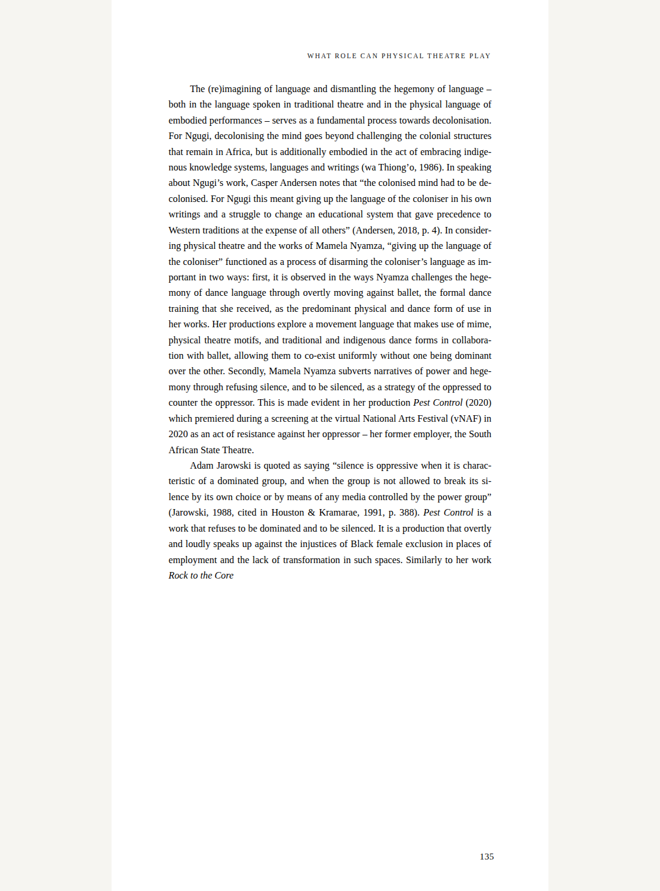What role can physical theatre play
The (re)imagining of language and dismantling the hegemony of language – both in the language spoken in traditional theatre and in the physical language of embodied performances – serves as a fundamental process towards decolonisation. For Ngugi, decolonising the mind goes beyond challenging the colonial structures that remain in Africa, but is additionally embodied in the act of embracing indigenous knowledge systems, languages and writings (wa Thiong’o, 1986). In speaking about Ngugi’s work, Casper Andersen notes that “the colonised mind had to be decolonised. For Ngugi this meant giving up the language of the coloniser in his own writings and a struggle to change an educational system that gave precedence to Western traditions at the expense of all others” (Andersen, 2018, p. 4). In considering physical theatre and the works of Mamela Nyamza, “giving up the language of the coloniser” functioned as a process of disarming the coloniser’s language as important in two ways: first, it is observed in the ways Nyamza challenges the hegemony of dance language through overtly moving against ballet, the formal dance training that she received, as the predominant physical and dance form of use in her works. Her productions explore a movement language that makes use of mime, physical theatre motifs, and traditional and indigenous dance forms in collaboration with ballet, allowing them to co-exist uniformly without one being dominant over the other. Secondly, Mamela Nyamza subverts narratives of power and hegemony through refusing silence, and to be silenced, as a strategy of the oppressed to counter the oppressor. This is made evident in her production Pest Control (2020) which premiered during a screening at the virtual National Arts Festival (vNAF) in 2020 as an act of resistance against her oppressor – her former employer, the South African State Theatre.
Adam Jarowski is quoted as saying “silence is oppressive when it is characteristic of a dominated group, and when the group is not allowed to break its silence by its own choice or by means of any media controlled by the power group” (Jarowski, 1988, cited in Houston & Kramarae, 1991, p. 388). Pest Control is a work that refuses to be dominated and to be silenced. It is a production that overtly and loudly speaks up against the injustices of Black female exclusion in places of employment and the lack of transformation in such spaces. Similarly to her work Rock to the Core
135